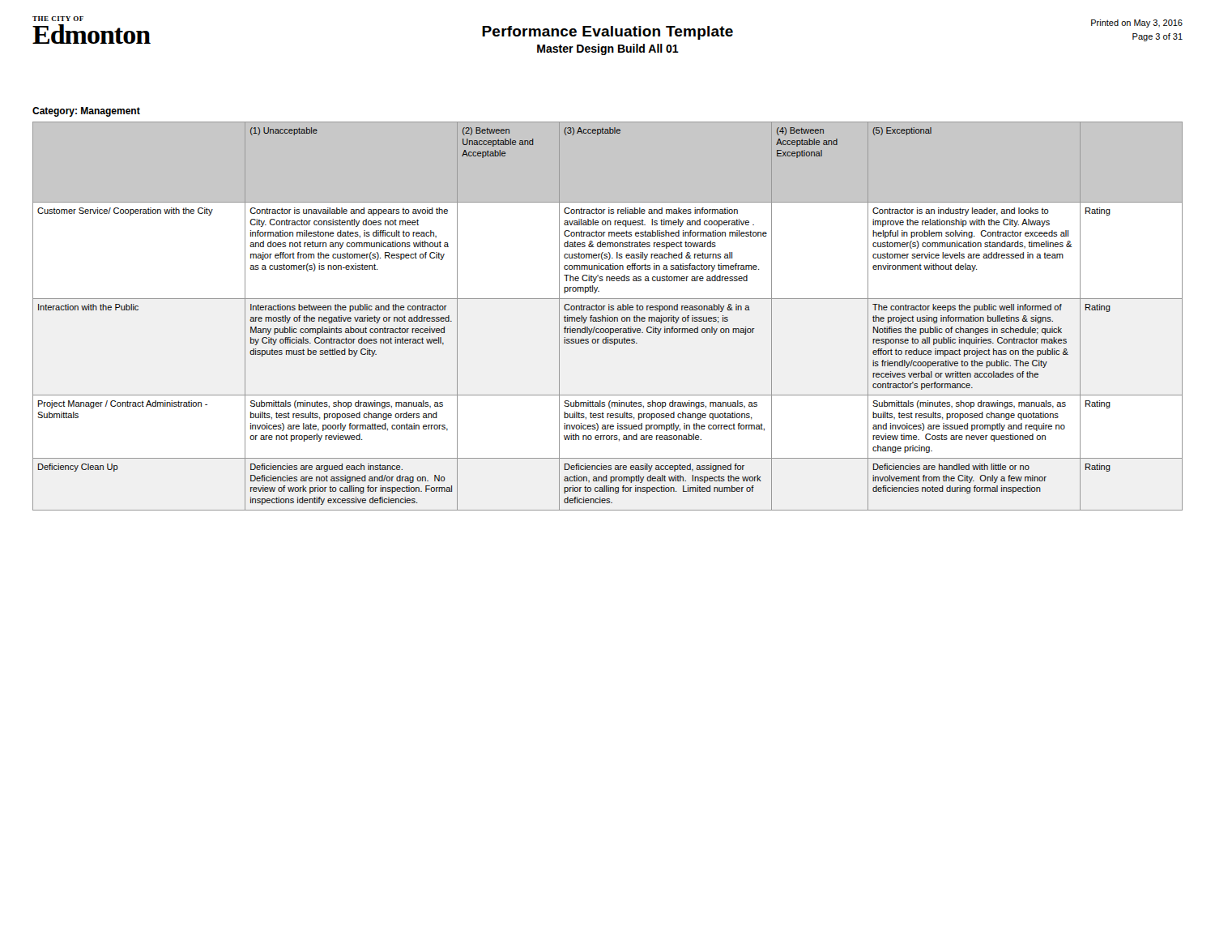THE CITY OF
Edmonton
Performance Evaluation Template
Master Design Build All 01
Printed on May 3, 2016
Page 3 of 31
Category: Management
| | (1) Unacceptable | (2) Between Unacceptable and Acceptable | (3) Acceptable | (4) Between Acceptable and Exceptional | (5) Exceptional | |
| --- | --- | --- | --- | --- | --- | --- |
| Customer Service/ Cooperation with the City | Contractor is unavailable and appears to avoid the City. Contractor consistently does not meet information milestone dates, is difficult to reach, and does not return any communications without a major effort from the customer(s). Respect of City as a customer(s) is non-existent. | | Contractor is reliable and makes information available on request. Is timely and cooperative . Contractor meets established information milestone dates & demonstrates respect towards customer(s). Is easily reached & returns all communication efforts in a satisfactory timeframe. The City's needs as a customer are addressed promptly. | | Contractor is an industry leader, and looks to improve the relationship with the City. Always helpful in problem solving. Contractor exceeds all customer(s) communication standards, timelines & customer service levels are addressed in a team environment without delay. | Rating |
| Interaction with the Public | Interactions between the public and the contractor are mostly of the negative variety or not addressed. Many public complaints about contractor received by City officials. Contractor does not interact well, disputes must be settled by City. | | Contractor is able to respond reasonably & in a timely fashion on the majority of issues; is friendly/cooperative. City informed only on major issues or disputes. | | The contractor keeps the public well informed of the project using information bulletins & signs. Notifies the public of changes in schedule; quick response to all public inquiries. Contractor makes effort to reduce impact project has on the public & is friendly/cooperative to the public. The City receives verbal or written accolades of the contractor's performance. | Rating |
| Project Manager / Contract Administration - Submittals | Submittals (minutes, shop drawings, manuals, as builts, test results, proposed change orders and invoices) are late, poorly formatted, contain errors, or are not properly reviewed. | | Submittals (minutes, shop drawings, manuals, as builts, test results, proposed change quotations, invoices) are issued promptly, in the correct format, with no errors, and are reasonable. | | Submittals (minutes, shop drawings, manuals, as builts, test results, proposed change quotations and invoices) are issued promptly and require no review time. Costs are never questioned on change pricing. | Rating |
| Deficiency Clean Up | Deficiencies are argued each instance. Deficiencies are not assigned and/or drag on. No review of work prior to calling for inspection. Formal inspections identify excessive deficiencies. | | Deficiencies are easily accepted, assigned for action, and promptly dealt with. Inspects the work prior to calling for inspection. Limited number of deficiencies. | | Deficiencies are handled with little or no involvement from the City. Only a few minor deficiencies noted during formal inspection | Rating |